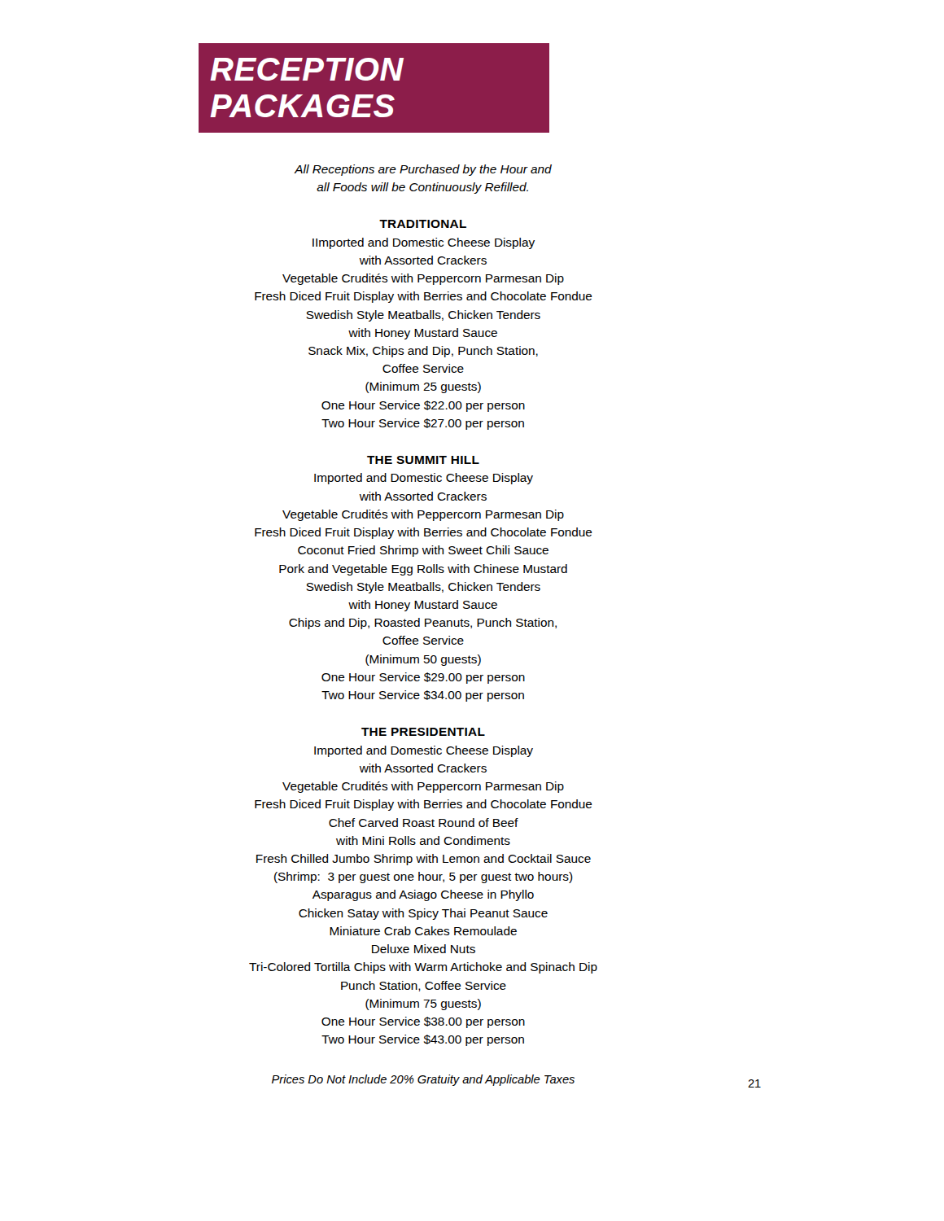RECEPTION PACKAGES
All Receptions are Purchased by the Hour and
all Foods will be Continuously Refilled.
TRADITIONAL
IImported and Domestic Cheese Display
with Assorted Crackers
Vegetable Crudités with Peppercorn Parmesan Dip
Fresh Diced Fruit Display with Berries and Chocolate Fondue
Swedish Style Meatballs, Chicken Tenders
with Honey Mustard Sauce
Snack Mix, Chips and Dip, Punch Station,
Coffee Service
(Minimum 25 guests)
One Hour Service $22.00 per person
Two Hour Service $27.00 per person
THE SUMMIT HILL
Imported and Domestic Cheese Display
with Assorted Crackers
Vegetable Crudités with Peppercorn Parmesan Dip
Fresh Diced Fruit Display with Berries and Chocolate Fondue
Coconut Fried Shrimp with Sweet Chili Sauce
Pork and Vegetable Egg Rolls with Chinese Mustard
Swedish Style Meatballs, Chicken Tenders
with Honey Mustard Sauce
Chips and Dip, Roasted Peanuts, Punch Station,
Coffee Service
(Minimum 50 guests)
One Hour Service $29.00 per person
Two Hour Service $34.00 per person
THE PRESIDENTIAL
Imported and Domestic Cheese Display
with Assorted Crackers
Vegetable Crudités with Peppercorn Parmesan Dip
Fresh Diced Fruit Display with Berries and Chocolate Fondue
Chef Carved Roast Round of Beef
with Mini Rolls and Condiments
Fresh Chilled Jumbo Shrimp with Lemon and Cocktail Sauce
(Shrimp: 3 per guest one hour, 5 per guest two hours)
Asparagus and Asiago Cheese in Phyllo
Chicken Satay with Spicy Thai Peanut Sauce
Miniature Crab Cakes Remoulade
Deluxe Mixed Nuts
Tri-Colored Tortilla Chips with Warm Artichoke and Spinach Dip
Punch Station, Coffee Service
(Minimum 75 guests)
One Hour Service $38.00 per person
Two Hour Service $43.00 per person
Prices Do Not Include 20% Gratuity and Applicable Taxes
21